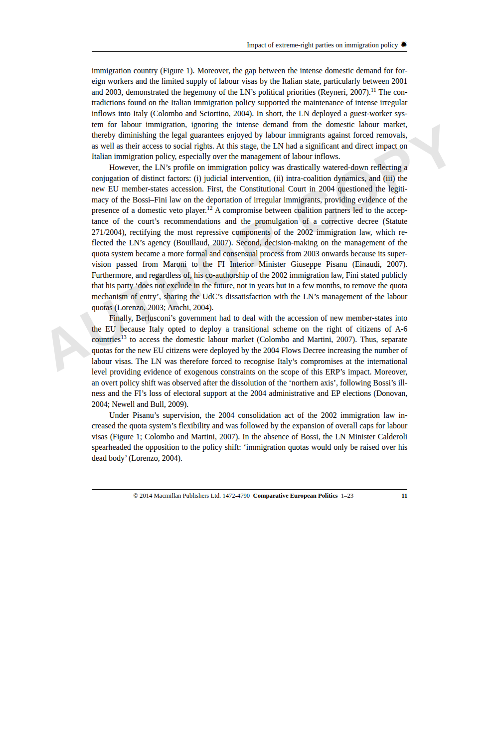Impact of extreme-right parties on immigration policy ✹
AUTHOR COPY
immigration country (Figure 1). Moreover, the gap between the intense domestic demand for foreign workers and the limited supply of labour visas by the Italian state, particularly between 2001 and 2003, demonstrated the hegemony of the LN’s political priorities (Reyneri, 2007).11 The contradictions found on the Italian immigration policy supported the maintenance of intense irregular inflows into Italy (Colombo and Sciortino, 2004). In short, the LN deployed a guest-worker system for labour immigration, ignoring the intense demand from the domestic labour market, thereby diminishing the legal guarantees enjoyed by labour immigrants against forced removals, as well as their access to social rights. At this stage, the LN had a significant and direct impact on Italian immigration policy, especially over the management of labour inflows.
However, the LN’s profile on immigration policy was drastically watered-down reflecting a conjugation of distinct factors: (i) judicial intervention, (ii) intra-coalition dynamics, and (iii) the new EU member-states accession. First, the Constitutional Court in 2004 questioned the legitimacy of the Bossi–Fini law on the deportation of irregular immigrants, providing evidence of the presence of a domestic veto player.12 A compromise between coalition partners led to the acceptance of the court’s recommendations and the promulgation of a corrective decree (Statute 271/2004), rectifying the most repressive components of the 2002 immigration law, which reflected the LN’s agency (Bouillaud, 2007). Second, decision-making on the management of the quota system became a more formal and consensual process from 2003 onwards because its supervision passed from Maroni to the FI Interior Minister Giuseppe Pisanu (Einaudi, 2007). Furthermore, and regardless of, his co-authorship of the 2002 immigration law, Fini stated publicly that his party ‘does not exclude in the future, not in years but in a few months, to remove the quota mechanism of entry’, sharing the UdC’s dissatisfaction with the LN’s management of the labour quotas (Lorenzo, 2003; Arachi, 2004).
Finally, Berlusconi’s government had to deal with the accession of new member-states into the EU because Italy opted to deploy a transitional scheme on the right of citizens of A-6 countries13 to access the domestic labour market (Colombo and Martini, 2007). Thus, separate quotas for the new EU citizens were deployed by the 2004 Flows Decree increasing the number of labour visas. The LN was therefore forced to recognise Italy’s compromises at the international level providing evidence of exogenous constraints on the scope of this ERP’s impact. Moreover, an overt policy shift was observed after the dissolution of the ‘northern axis’, following Bossi’s illness and the FI’s loss of electoral support at the 2004 administrative and EP elections (Donovan, 2004; Newell and Bull, 2009).
Under Pisanu’s supervision, the 2004 consolidation act of the 2002 immigration law increased the quota system’s flexibility and was followed by the expansion of overall caps for labour visas (Figure 1; Colombo and Martini, 2007). In the absence of Bossi, the LN Minister Calderoli spearheaded the opposition to the policy shift: ‘immigration quotas would only be raised over his dead body’ (Lorenzo, 2004).
© 2014 Macmillan Publishers Ltd. 1472-4790 Comparative European Politics 1–23
11